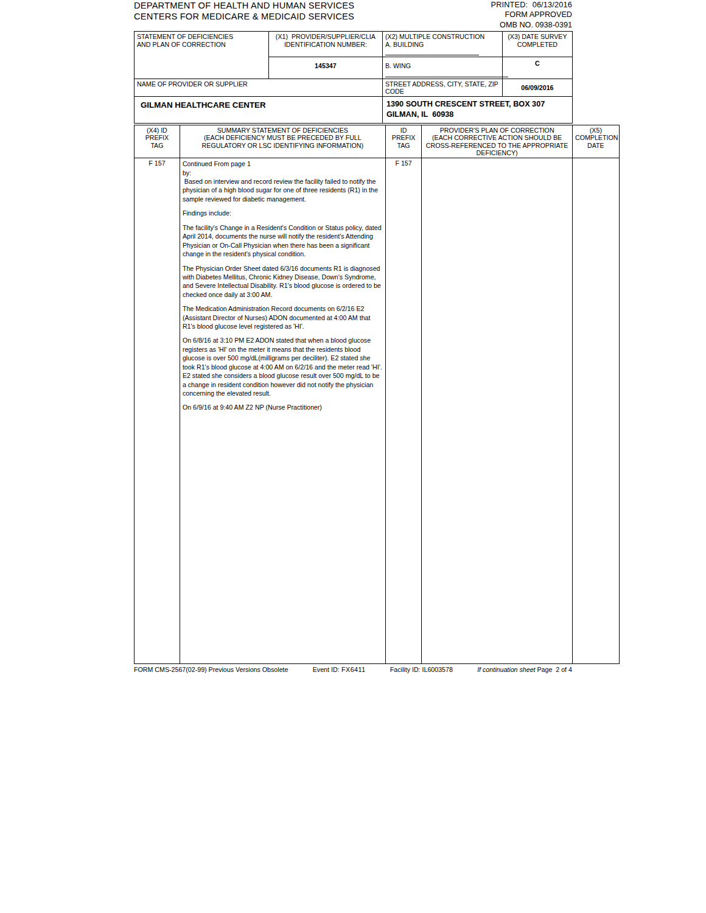DEPARTMENT OF HEALTH AND HUMAN SERVICES
CENTERS FOR MEDICARE & MEDICAID SERVICES
PRINTED: 06/13/2016
FORM APPROVED
OMB NO. 0938-0391
| STATEMENT OF DEFICIENCIES AND PLAN OF CORRECTION | (X1) PROVIDER/SUPPLIER/CLIA IDENTIFICATION NUMBER: | (X2) MULTIPLE CONSTRUCTION A. BUILDING | (X3) DATE SURVEY COMPLETED |
| 145347 | B. WING | C |
| NAME OF PROVIDER OR SUPPLIER | STREET ADDRESS, CITY, STATE, ZIP CODE | 06/09/2016 |
| GILMAN HEALTHCARE CENTER | 1390 SOUTH CRESCENT STREET, BOX 307 GILMAN, IL 60938 |
| (X4) ID PREFIX TAG | SUMMARY STATEMENT OF DEFICIENCIES (EACH DEFICIENCY MUST BE PRECEDED BY FULL REGULATORY OR LSC IDENTIFYING INFORMATION) | ID PREFIX TAG | PROVIDER'S PLAN OF CORRECTION (EACH CORRECTIVE ACTION SHOULD BE CROSS-REFERENCED TO THE APPROPRIATE DEFICIENCY) | (X5) COMPLETION DATE |
| F 157 | Continued From page 1 by: Based on interview and record review the facility failed to notify the physician of a high blood sugar for one of three residents (R1) in the sample reviewed for diabetic management. Findings include: The facility's Change in a Resident's Condition or Status policy, dated April 2014, documents the nurse will notify the resident's Attending Physician or On-Call Physician when there has been a significant change in the resident's physical condition. The Physician Order Sheet dated 6/3/16 documents R1 is diagnosed with Diabetes Mellitus, Chronic Kidney Disease, Down's Syndrome, and Severe Intellectual Disability. R1's blood glucose is ordered to be checked once daily at 3:00 AM. The Medication Administration Record documents on 6/2/16 E2 (Assistant Director of Nurses) ADON documented at 4:00 AM that R1's blood glucose level registered as 'HI'. On 6/8/16 at 3:10 PM E2 ADON stated that when a blood glucose registers as 'HI' on the meter it means that the residents blood glucose is over 500 mg/dL(milligrams per deciliter). E2 stated she took R1's blood glucose at 4:00 AM on 6/2/16 and the meter read 'HI'. E2 stated she considers a blood glucose result over 500 mg/dL to be a change in resident condition however did not notify the physician concerning the elevated result. On 6/9/16 at 9:40 AM Z2 NP (Nurse Practitioner) | F 157 | | |
FORM CMS-2567(02-99) Previous Versions Obsolete
Event ID: FX6411
Facility ID: IL6003578
If continuation sheet Page 2 of 4